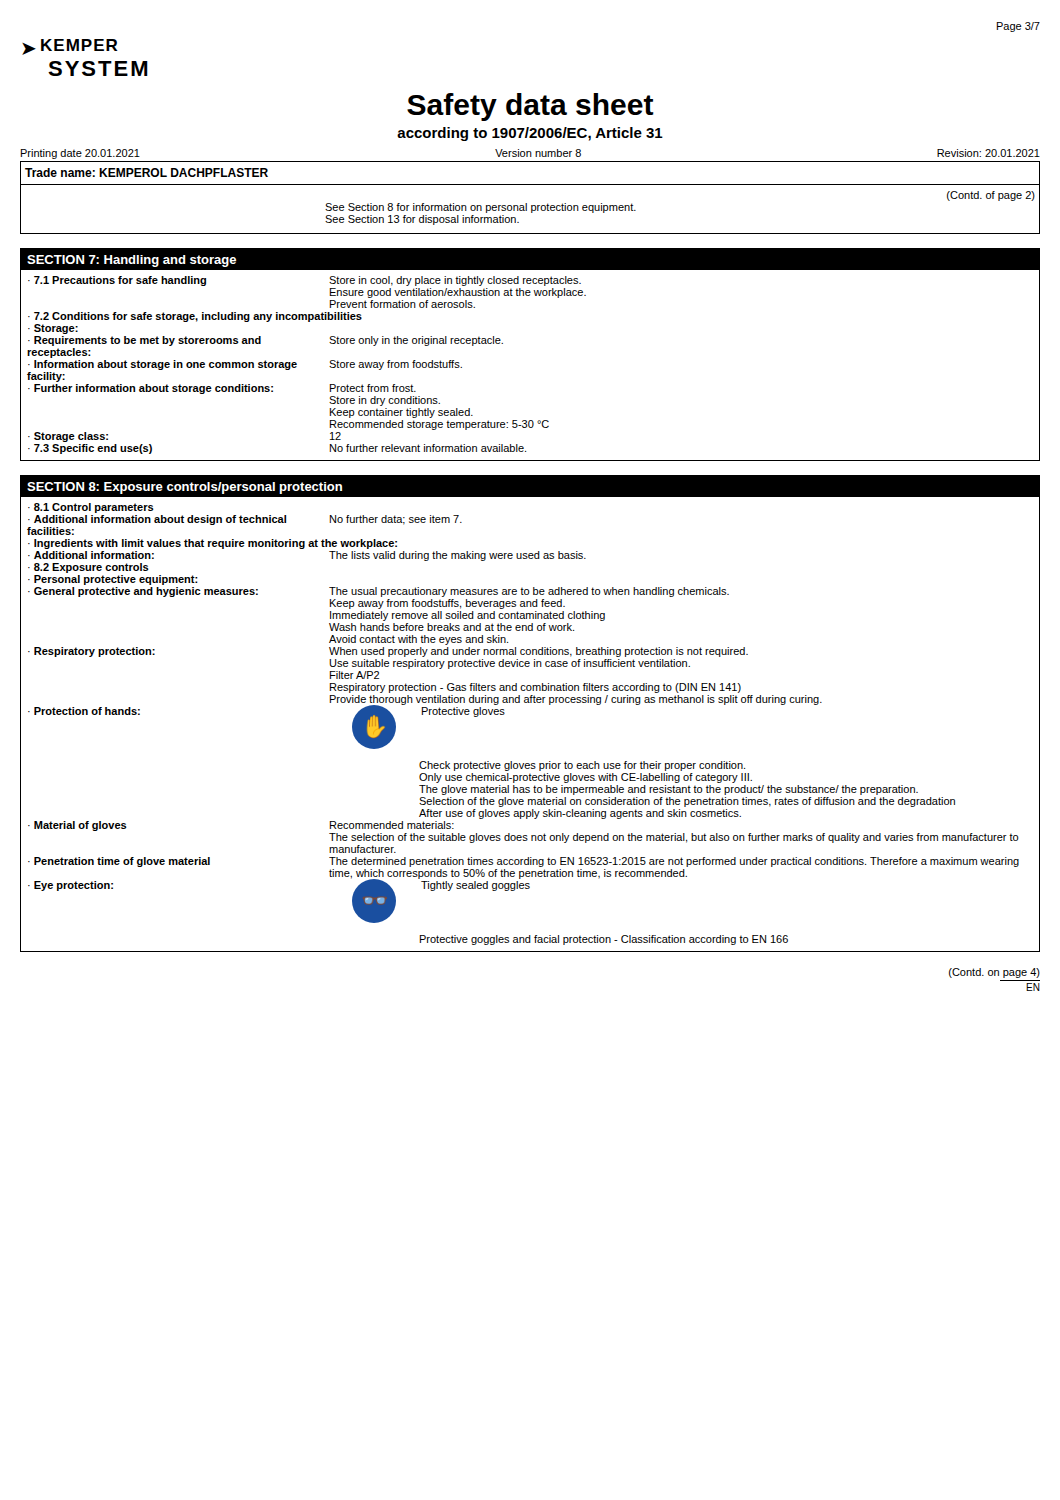Page 3/7
➤ KEMPER SYSTEM
Safety data sheet
according to 1907/2006/EC, Article 31
Printing date 20.01.2021 Version number 8 Revision: 20.01.2021
Trade name: KEMPEROL DACHPFLASTER
(Contd. of page 2)
See Section 8 for information on personal protection equipment.
See Section 13 for disposal information.
SECTION 7: Handling and storage
| · 7.1 Precautions for safe handling | Store in cool, dry place in tightly closed receptacles. Ensure good ventilation/exhaustion at the workplace. Prevent formation of aerosols. |
| · 7.2 Conditions for safe storage, including any incompatibilities |
| · Storage: |
| · Requirements to be met by storerooms and receptacles: | Store only in the original receptacle. |
| · Information about storage in one common storage facility: | Store away from foodstuffs. |
| · Further information about storage conditions: | Protect from frost. Store in dry conditions. Keep container tightly sealed. Recommended storage temperature: 5-30 °C |
| · Storage class: | 12 |
| · 7.3 Specific end use(s) | No further relevant information available. |
SECTION 8: Exposure controls/personal protection
| · 8.1 Control parameters |
| · Additional information about design of technical facilities: | No further data; see item 7. |
| · Ingredients with limit values that require monitoring at the workplace: |
| · Additional information: | The lists valid during the making were used as basis. |
| · 8.2 Exposure controls |
| · Personal protective equipment: |
| · General protective and hygienic measures: | The usual precautionary measures are to be adhered to when handling chemicals. Keep away from foodstuffs, beverages and feed. Immediately remove all soiled and contaminated clothing Wash hands before breaks and at the end of work. Avoid contact with the eyes and skin. |
| · Respiratory protection: | When used properly and under normal conditions, breathing protection is not required. Use suitable respiratory protective device in case of insufficient ventilation. Filter A/P2 Respiratory protection - Gas filters and combination filters according to (DIN EN 141) Provide thorough ventilation during and after processing / curing as methanol is split off during curing. |
| · Protection of hands: | / ✋ / Protective gloves / Check protective gloves prior to each use for their proper condition. Only use chemical-protective gloves with CE-labelling of category III. The glove material has to be impermeable and resistant to the product/ the substance/ the preparation. Selection of the glove material on consideration of the penetration times, rates of diffusion and the degradation After use of gloves apply skin-cleaning agents and skin cosmetics. |
| · Material of gloves | Recommended materials: The selection of the suitable gloves does not only depend on the material, but also on further marks of quality and varies from manufacturer to manufacturer. |
| · Penetration time of glove material | The determined penetration times according to EN 16523-1:2015 are not performed under practical conditions. Therefore a maximum wearing time, which corresponds to 50% of the penetration time, is recommended. |
| · Eye protection: | / 👓 / Tightly sealed goggles / Protective goggles and facial protection - Classification according to EN 166 |
(Contd. on page 4)
EN